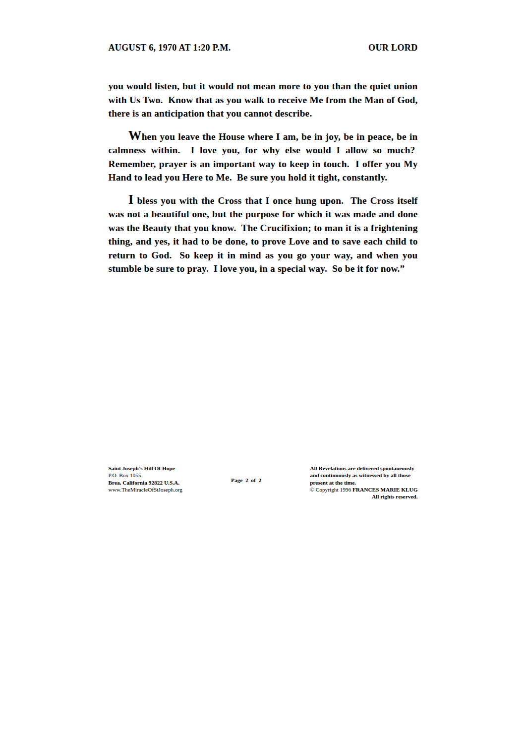AUGUST 6, 1970 AT 1:20 P.M. OUR LORD
you would listen, but it would not mean more to you than the quiet union with Us Two. Know that as you walk to receive Me from the Man of God, there is an anticipation that you cannot describe.
When you leave the House where I am, be in joy, be in peace, be in calmness within. I love you, for why else would I allow so much? Remember, prayer is an important way to keep in touch. I offer you My Hand to lead you Here to Me. Be sure you hold it tight, constantly.
I bless you with the Cross that I once hung upon. The Cross itself was not a beautiful one, but the purpose for which it was made and done was the Beauty that you know. The Crucifixion; to man it is a frightening thing, and yes, it had to be done, to prove Love and to save each child to return to God. So keep it in mind as you go your way, and when you stumble be sure to pray. I love you, in a special way. So be it for now.”
Saint Joseph’s Hill Of Hope
P.O. Box 1055
Brea, California 92822 U.S.A.
www.TheMiracleOfStJoseph.org
Page 2 of 2
All Revelations are delivered spontaneously
and continuously as witnessed by all those
present at the time.
© Copyright 1996 FRANCES MARIE KLUG
All rights reserved.